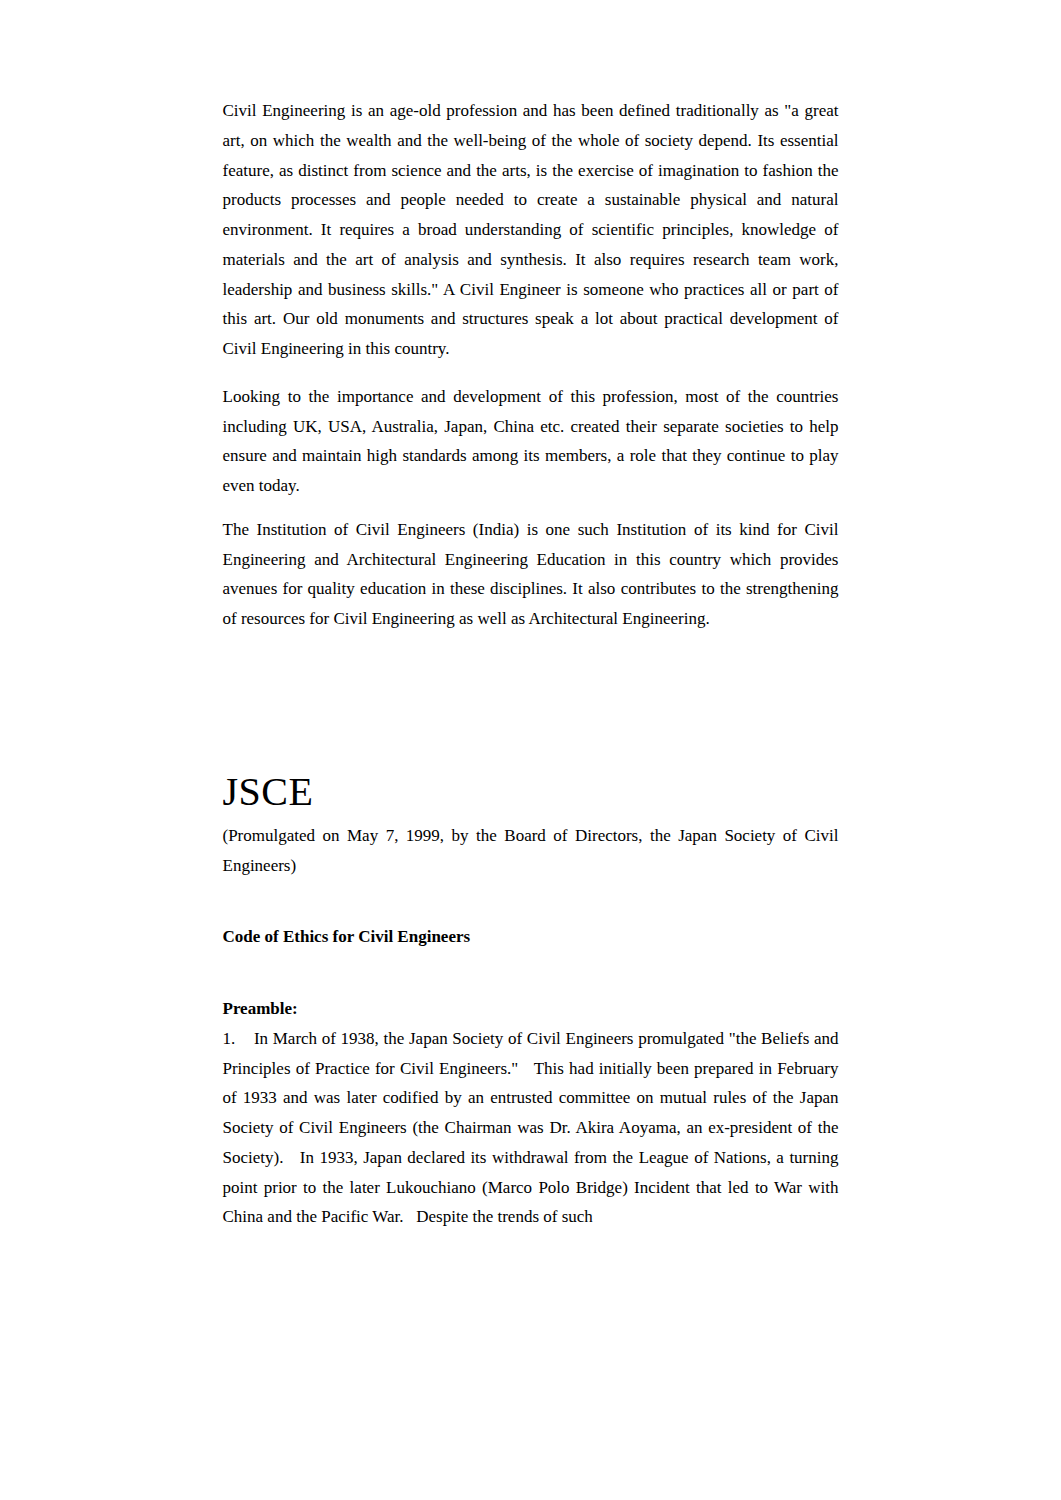Civil Engineering is an age-old profession and has been defined traditionally as "a great art, on which the wealth and the well-being of the whole of society depend. Its essential feature, as distinct from science and the arts, is the exercise of imagination to fashion the products processes and people needed to create a sustainable physical and natural environment. It requires a broad understanding of scientific principles, knowledge of materials and the art of analysis and synthesis. It also requires research team work, leadership and business skills." A Civil Engineer is someone who practices all or part of this art. Our old monuments and structures speak a lot about practical development of Civil Engineering in this country.
Looking to the importance and development of this profession, most of the countries including UK, USA, Australia, Japan, China etc. created their separate societies to help ensure and maintain high standards among its members, a role that they continue to play even today.
The Institution of Civil Engineers (India) is one such Institution of its kind for Civil Engineering and Architectural Engineering Education in this country which provides avenues for quality education in these disciplines. It also contributes to the strengthening of resources for Civil Engineering as well as Architectural Engineering.
JSCE
(Promulgated on May 7, 1999, by the Board of Directors, the Japan Society of Civil Engineers)
Code of Ethics for Civil Engineers
Preamble:
1. In March of 1938, the Japan Society of Civil Engineers promulgated "the Beliefs and Principles of Practice for Civil Engineers." This had initially been prepared in February of 1933 and was later codified by an entrusted committee on mutual rules of the Japan Society of Civil Engineers (the Chairman was Dr. Akira Aoyama, an ex-president of the Society). In 1933, Japan declared its withdrawal from the League of Nations, a turning point prior to the later Lukouchiano (Marco Polo Bridge) Incident that led to War with China and the Pacific War. Despite the trends of such